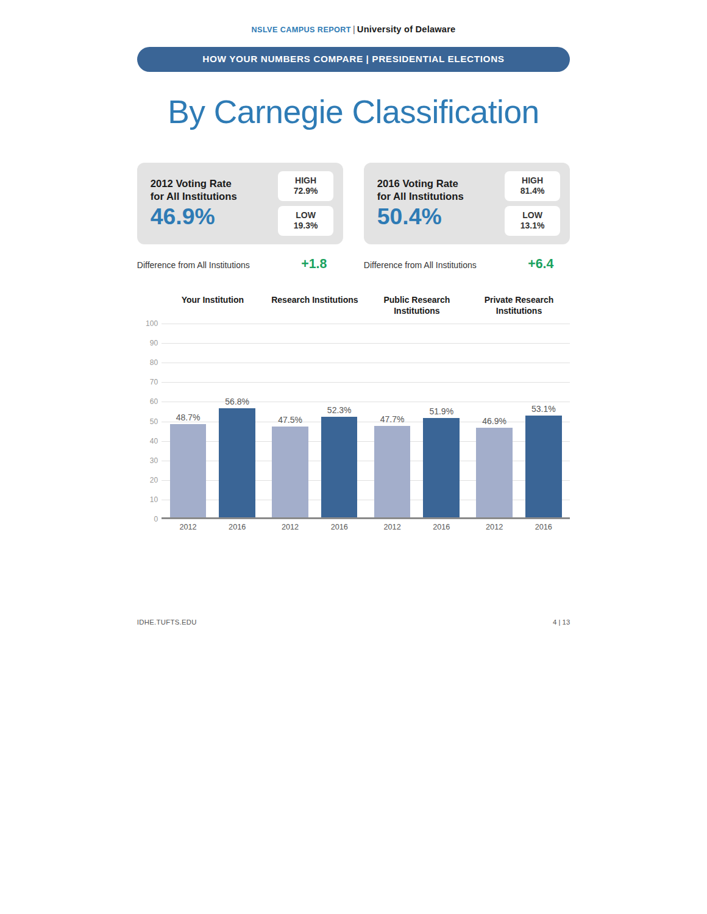NSLVE CAMPUS REPORT|University of Delaware
HOW YOUR NUMBERS COMPARE | PRESIDENTIAL ELECTIONS
By Carnegie Classification
2012 Voting Rate
for All Institutions
46.9%
HIGH
72.9%
LOW
19.3%
2016 Voting Rate
for All Institutions
50.4%
HIGH
81.4%
LOW
13.1%
Difference from All Institutions +1.8
Difference from All Institutions +6.4
Your Institution
Research Institutions
Public Research
Institutions
Private Research
Institutions
100
90
80
70
60
50
40
30
20
10
0
48.7%
56.8%
47.5%
52.3%
47.7%
51.9%
46.9%
53.1%
2012
2016
2012
2016
2012
2016
2012
2016
IDHE.TUFTS.EDU
4 | 13